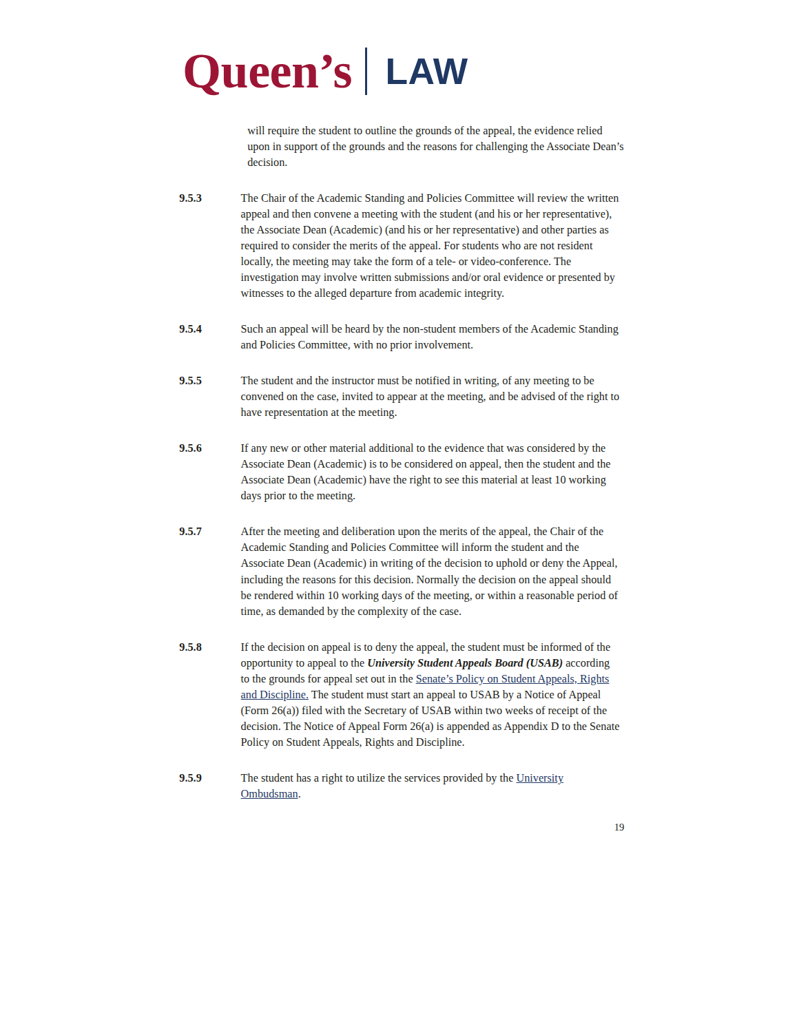Queen’s
LAW
will require the student to outline the grounds of the appeal, the evidence relied upon in support of the grounds and the reasons for challenging the Associate Dean’s decision.
9.5.3
The Chair of the Academic Standing and Policies Committee will review the written appeal and then convene a meeting with the student (and his or her representative), the Associate Dean (Academic) (and his or her representative) and other parties as required to consider the merits of the appeal. For students who are not resident locally, the meeting may take the form of a tele- or video-conference. The investigation may involve written submissions and/or oral evidence or presented by witnesses to the alleged departure from academic integrity.
9.5.4
Such an appeal will be heard by the non-student members of the Academic Standing and Policies Committee, with no prior involvement.
9.5.5
The student and the instructor must be notified in writing, of any meeting to be convened on the case, invited to appear at the meeting, and be advised of the right to have representation at the meeting.
9.5.6
If any new or other material additional to the evidence that was considered by the Associate Dean (Academic) is to be considered on appeal, then the student and the Associate Dean (Academic) have the right to see this material at least 10 working days prior to the meeting.
9.5.7
After the meeting and deliberation upon the merits of the appeal, the Chair of the Academic Standing and Policies Committee will inform the student and the Associate Dean (Academic) in writing of the decision to uphold or deny the Appeal, including the reasons for this decision. Normally the decision on the appeal should be rendered within 10 working days of the meeting, or within a reasonable period of time, as demanded by the complexity of the case.
9.5.8
If the decision on appeal is to deny the appeal, the student must be informed of the opportunity to appeal to the University Student Appeals Board (USAB) according to the grounds for appeal set out in the Senate’s Policy on Student Appeals, Rights and Discipline. The student must start an appeal to USAB by a Notice of Appeal (Form 26(a)) filed with the Secretary of USAB within two weeks of receipt of the decision. The Notice of Appeal Form 26(a) is appended as Appendix D to the Senate Policy on Student Appeals, Rights and Discipline.
9.5.9
The student has a right to utilize the services provided by the University Ombudsman.
19